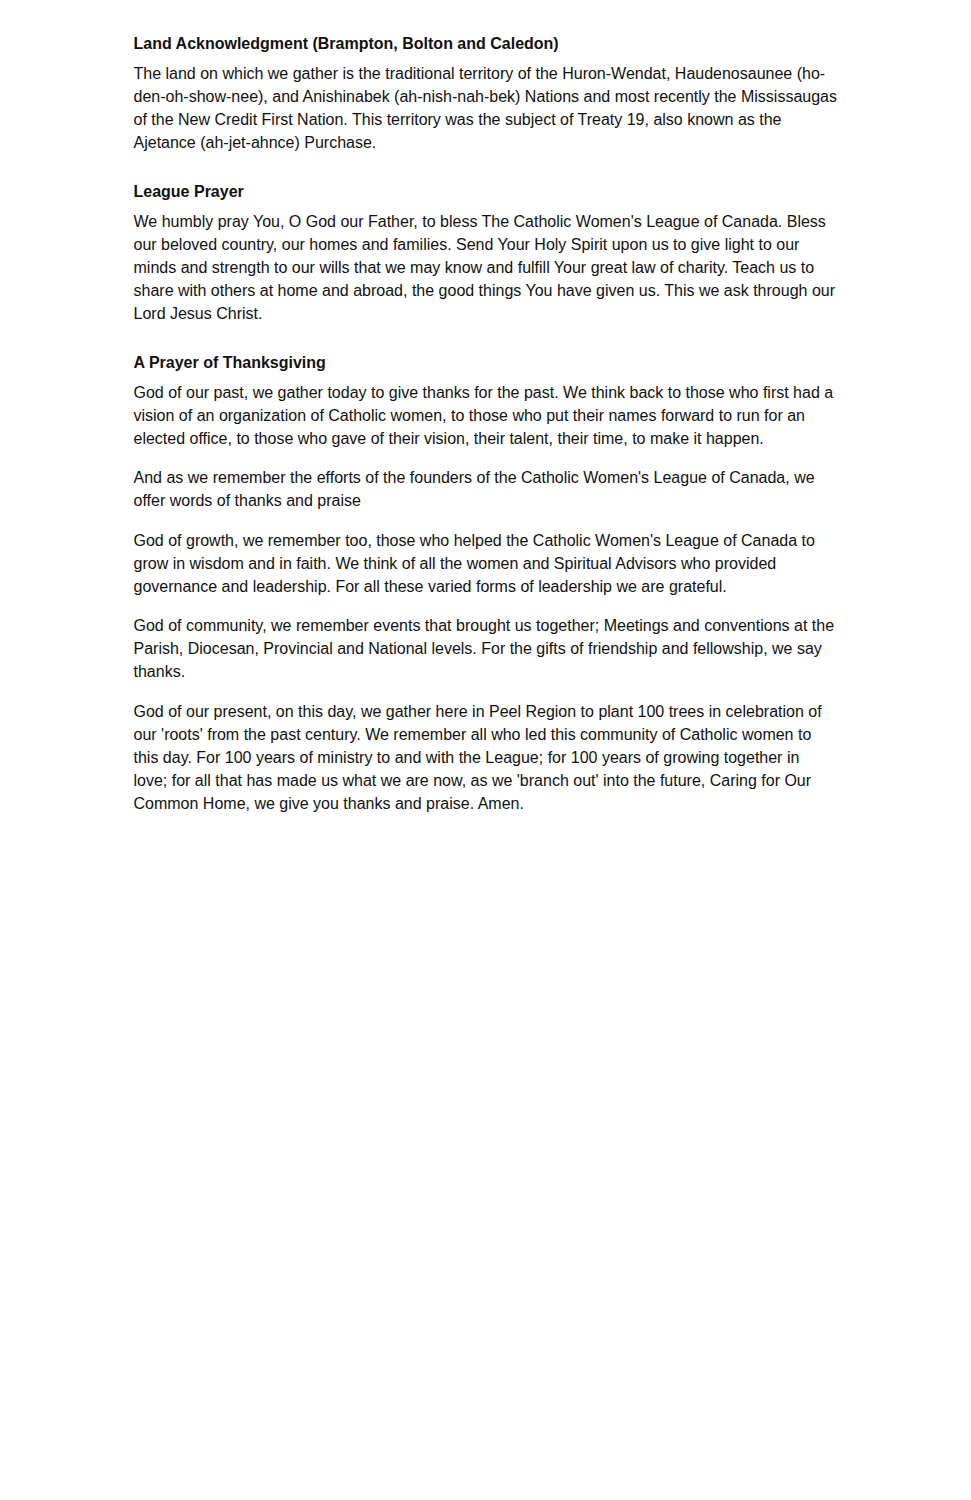Land Acknowledgment (Brampton, Bolton and Caledon)
The land on which we gather is the traditional territory of the Huron-Wendat, Haudenosaunee (ho-den-oh-show-nee), and Anishinabek (ah-nish-nah-bek) Nations and most recently the Mississaugas of the New Credit First Nation. This territory was the subject of Treaty 19, also known as the Ajetance (ah-jet-ahnce) Purchase.
League Prayer
We humbly pray You, O God our Father, to bless The Catholic Women's League of Canada. Bless our beloved country, our homes and families. Send Your Holy Spirit upon us to give light to our minds and strength to our wills that we may know and fulfill Your great law of charity. Teach us to share with others at home and abroad, the good things You have given us. This we ask through our Lord Jesus Christ.
A Prayer of Thanksgiving
God of our past, we gather today to give thanks for the past. We think back to those who first had a vision of an organization of Catholic women, to those who put their names forward to run for an elected office, to those who gave of their vision, their talent, their time, to make it happen.
And as we remember the efforts of the founders of the Catholic Women's League of Canada, we offer words of thanks and praise
God of growth, we remember too, those who helped the Catholic Women's League of Canada to grow in wisdom and in faith. We think of all the women and Spiritual Advisors who provided governance and leadership. For all these varied forms of leadership we are grateful.
God of community, we remember events that brought us together; Meetings and conventions at the Parish, Diocesan, Provincial and National levels. For the gifts of friendship and fellowship, we say thanks.
God of our present, on this day, we gather here in Peel Region to plant 100 trees in celebration of our 'roots' from the past century. We remember all who led this community of Catholic women to this day. For 100 years of ministry to and with the League; for 100 years of growing together in love; for all that has made us what we are now, as we 'branch out' into the future, Caring for Our Common Home, we give you thanks and praise. Amen.